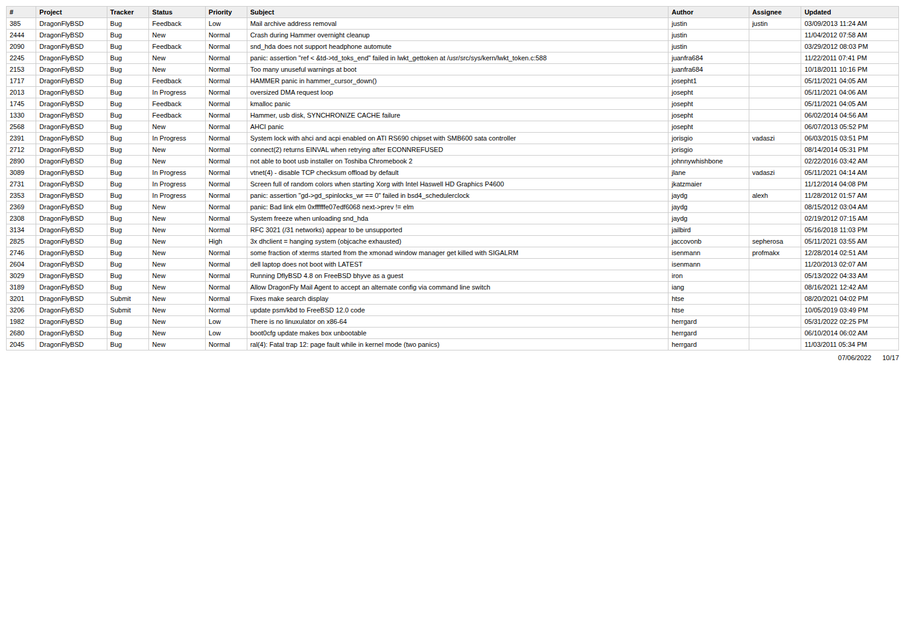| # | Project | Tracker | Status | Priority | Subject | Author | Assignee | Updated |
| --- | --- | --- | --- | --- | --- | --- | --- | --- |
| 385 | DragonFlyBSD | Bug | Feedback | Low | Mail archive address removal | justin | justin | 03/09/2013 11:24 AM |
| 2444 | DragonFlyBSD | Bug | New | Normal | Crash during Hammer overnight cleanup | justin | | 11/04/2012 07:58 AM |
| 2090 | DragonFlyBSD | Bug | Feedback | Normal | snd_hda does not support headphone automute | justin | | 03/29/2012 08:03 PM |
| 2245 | DragonFlyBSD | Bug | New | Normal | panic: assertion "ref < &td->td_toks_end" failed in lwkt_gettoken at /usr/src/sys/kern/lwkt_token.c:588 | juanfra684 | | 11/22/2011 07:41 PM |
| 2153 | DragonFlyBSD | Bug | New | Normal | Too many unuseful warnings at boot | juanfra684 | | 10/18/2011 10:16 PM |
| 1717 | DragonFlyBSD | Bug | Feedback | Normal | HAMMER panic in hammer_cursor_down() | josepht1 | | 05/11/2021 04:05 AM |
| 2013 | DragonFlyBSD | Bug | In Progress | Normal | oversized DMA request loop | josepht | | 05/11/2021 04:06 AM |
| 1745 | DragonFlyBSD | Bug | Feedback | Normal | kmalloc panic | josepht | | 05/11/2021 04:05 AM |
| 1330 | DragonFlyBSD | Bug | Feedback | Normal | Hammer, usb disk, SYNCHRONIZE CACHE failure | josepht | | 06/02/2014 04:56 AM |
| 2568 | DragonFlyBSD | Bug | New | Normal | AHCI panic | josepht | | 06/07/2013 05:52 PM |
| 2391 | DragonFlyBSD | Bug | In Progress | Normal | System lock with ahci and acpi enabled on ATI RS690 chipset with SMB600 sata controller | jorisgio | vadaszi | 06/03/2015 03:51 PM |
| 2712 | DragonFlyBSD | Bug | New | Normal | connect(2) returns EINVAL when retrying after ECONNREFUSED | jorisgio | | 08/14/2014 05:31 PM |
| 2890 | DragonFlyBSD | Bug | New | Normal | not able to boot usb installer on Toshiba Chromebook 2 | johnnywhishbone | | 02/22/2016 03:42 AM |
| 3089 | DragonFlyBSD | Bug | In Progress | Normal | vtnet(4) - disable TCP checksum offload by default | jlane | vadaszi | 05/11/2021 04:14 AM |
| 2731 | DragonFlyBSD | Bug | In Progress | Normal | Screen full of random colors when starting Xorg with Intel Haswell HD Graphics P4600 | jkatzmaier | | 11/12/2014 04:08 PM |
| 2353 | DragonFlyBSD | Bug | In Progress | Normal | panic: assertion "gd->gd_spinlocks_wr == 0" failed in bsd4_schedulerclock | jaydg | alexh | 11/28/2012 01:57 AM |
| 2369 | DragonFlyBSD | Bug | New | Normal | panic: Bad link elm 0xffffffe07edf6068 next->prev != elm | jaydg | | 08/15/2012 03:04 AM |
| 2308 | DragonFlyBSD | Bug | New | Normal | System freeze when unloading snd_hda | jaydg | | 02/19/2012 07:15 AM |
| 3134 | DragonFlyBSD | Bug | New | Normal | RFC 3021 (/31 networks) appear to be unsupported | jailbird | | 05/16/2018 11:03 PM |
| 2825 | DragonFlyBSD | Bug | New | High | 3x dhclient = hanging system (objcache exhausted) | jaccovonb | sepherosa | 05/11/2021 03:55 AM |
| 2746 | DragonFlyBSD | Bug | New | Normal | some fraction of xterms started from the xmonad window manager get killed with SIGALRM | isenmann | profmakx | 12/28/2014 02:51 AM |
| 2604 | DragonFlyBSD | Bug | New | Normal | dell laptop does not boot with LATEST | isenmann | | 11/20/2013 02:07 AM |
| 3029 | DragonFlyBSD | Bug | New | Normal | Running DflyBSD 4.8 on FreeBSD bhyve as a guest | iron | | 05/13/2022 04:33 AM |
| 3189 | DragonFlyBSD | Bug | New | Normal | Allow DragonFly Mail Agent to accept an alternate config via command line switch | iang | | 08/16/2021 12:42 AM |
| 3201 | DragonFlyBSD | Submit | New | Normal | Fixes make search display | htse | | 08/20/2021 04:02 PM |
| 3206 | DragonFlyBSD | Submit | New | Normal | update psm/kbd to FreeBSD 12.0 code | htse | | 10/05/2019 03:49 PM |
| 1982 | DragonFlyBSD | Bug | New | Low | There is no linuxulator on x86-64 | herrgard | | 05/31/2022 02:25 PM |
| 2680 | DragonFlyBSD | Bug | New | Low | boot0cfg update makes box unbootable | herrgard | | 06/10/2014 06:02 AM |
| 2045 | DragonFlyBSD | Bug | New | Normal | ral(4): Fatal trap 12: page fault while in kernel mode (two panics) | herrgard | | 11/03/2011 05:34 PM |
07/06/2022 10/17